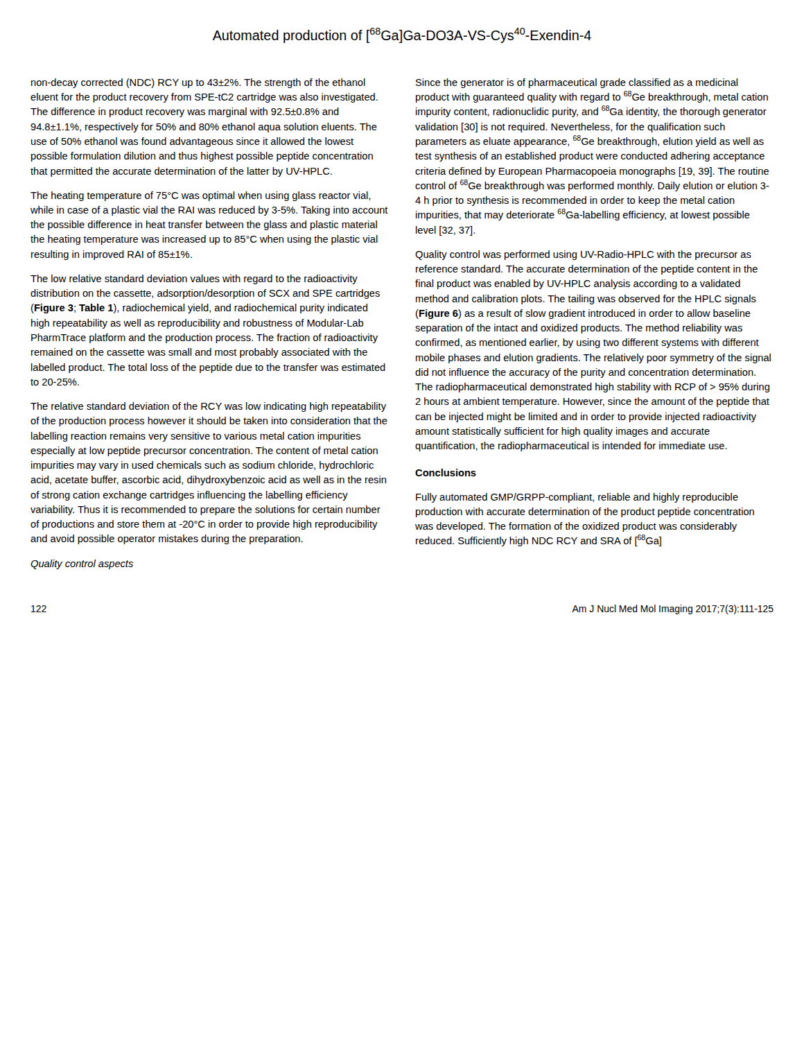Automated production of [68Ga]Ga-DO3A-VS-Cys40-Exendin-4
non-decay corrected (NDC) RCY up to 43±2%. The strength of the ethanol eluent for the product recovery from SPE-tC2 cartridge was also investigated. The difference in product recovery was marginal with 92.5±0.8% and 94.8±1.1%, respectively for 50% and 80% ethanol aqua solution eluents. The use of 50% ethanol was found advantageous since it allowed the lowest possible formulation dilution and thus highest possible peptide concentration that permitted the accurate determination of the latter by UV-HPLC.
The heating temperature of 75°C was optimal when using glass reactor vial, while in case of a plastic vial the RAI was reduced by 3-5%. Taking into account the possible difference in heat transfer between the glass and plastic material the heating temperature was increased up to 85°C when using the plastic vial resulting in improved RAI of 85±1%.
The low relative standard deviation values with regard to the radioactivity distribution on the cassette, adsorption/desorption of SCX and SPE cartridges (Figure 3; Table 1), radiochemical yield, and radiochemical purity indicated high repeatability as well as reproducibility and robustness of Modular-Lab PharmTrace platform and the production process. The fraction of radioactivity remained on the cassette was small and most probably associated with the labelled product. The total loss of the peptide due to the transfer was estimated to 20-25%.
The relative standard deviation of the RCY was low indicating high repeatability of the production process however it should be taken into consideration that the labelling reaction remains very sensitive to various metal cation impurities especially at low peptide precursor concentration. The content of metal cation impurities may vary in used chemicals such as sodium chloride, hydrochloric acid, acetate buffer, ascorbic acid, dihydroxybenzoic acid as well as in the resin of strong cation exchange cartridges influencing the labelling efficiency variability. Thus it is recommended to prepare the solutions for certain number of productions and store them at -20°C in order to provide high reproducibility and avoid possible operator mistakes during the preparation.
Quality control aspects
Since the generator is of pharmaceutical grade classified as a medicinal product with guaranteed quality with regard to 68Ge breakthrough, metal cation impurity content, radionuclidic purity, and 68Ga identity, the thorough generator validation [30] is not required. Nevertheless, for the qualification such parameters as eluate appearance, 68Ge breakthrough, elution yield as well as test synthesis of an established product were conducted adhering acceptance criteria defined by European Pharmacopoeia monographs [19, 39]. The routine control of 68Ge breakthrough was performed monthly. Daily elution or elution 3-4 h prior to synthesis is recommended in order to keep the metal cation impurities, that may deteriorate 68Ga-labelling efficiency, at lowest possible level [32, 37].
Quality control was performed using UV-Radio-HPLC with the precursor as reference standard. The accurate determination of the peptide content in the final product was enabled by UV-HPLC analysis according to a validated method and calibration plots. The tailing was observed for the HPLC signals (Figure 6) as a result of slow gradient introduced in order to allow baseline separation of the intact and oxidized products. The method reliability was confirmed, as mentioned earlier, by using two different systems with different mobile phases and elution gradients. The relatively poor symmetry of the signal did not influence the accuracy of the purity and concentration determination. The radiopharmaceutical demonstrated high stability with RCP of > 95% during 2 hours at ambient temperature. However, since the amount of the peptide that can be injected might be limited and in order to provide injected radioactivity amount statistically sufficient for high quality images and accurate quantification, the radiopharmaceutical is intended for immediate use.
Conclusions
Fully automated GMP/GRPP-compliant, reliable and highly reproducible production with accurate determination of the product peptide concentration was developed. The formation of the oxidized product was considerably reduced. Sufficiently high NDC RCY and SRA of [68Ga]
122 Am J Nucl Med Mol Imaging 2017;7(3):111-125